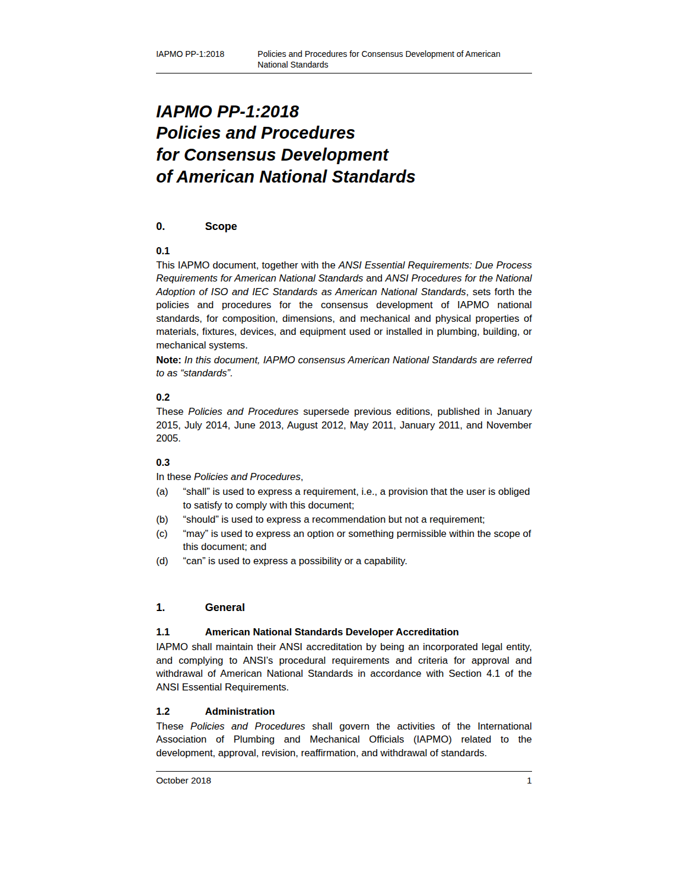IAPMO PP-1:2018 Policies and Procedures for Consensus Development of American National Standards
IAPMO PP-1:2018
Policies and Procedures
for Consensus Development
of American National Standards
0. Scope
0.1
This IAPMO document, together with the ANSI Essential Requirements: Due Process Requirements for American National Standards and ANSI Procedures for the National Adoption of ISO and IEC Standards as American National Standards, sets forth the policies and procedures for the consensus development of IAPMO national standards, for composition, dimensions, and mechanical and physical properties of materials, fixtures, devices, and equipment used or installed in plumbing, building, or mechanical systems.
Note: In this document, IAPMO consensus American National Standards are referred to as “standards”.
0.2
These Policies and Procedures supersede previous editions, published in January 2015, July 2014, June 2013, August 2012, May 2011, January 2011, and November 2005.
0.3
In these Policies and Procedures,
(a)“shall” is used to express a requirement, i.e., a provision that the user is obliged to satisfy to comply with this document;
(b)“should” is used to express a recommendation but not a requirement;
(c)“may” is used to express an option or something permissible within the scope of this document; and
(d)“can” is used to express a possibility or a capability.
1. General
1.1 American National Standards Developer Accreditation
IAPMO shall maintain their ANSI accreditation by being an incorporated legal entity, and complying to ANSI’s procedural requirements and criteria for approval and withdrawal of American National Standards in accordance with Section 4.1 of the ANSI Essential Requirements.
1.2 Administration
These Policies and Procedures shall govern the activities of the International Association of Plumbing and Mechanical Officials (IAPMO) related to the development, approval, revision, reaffirmation, and withdrawal of standards.
October 2018 1